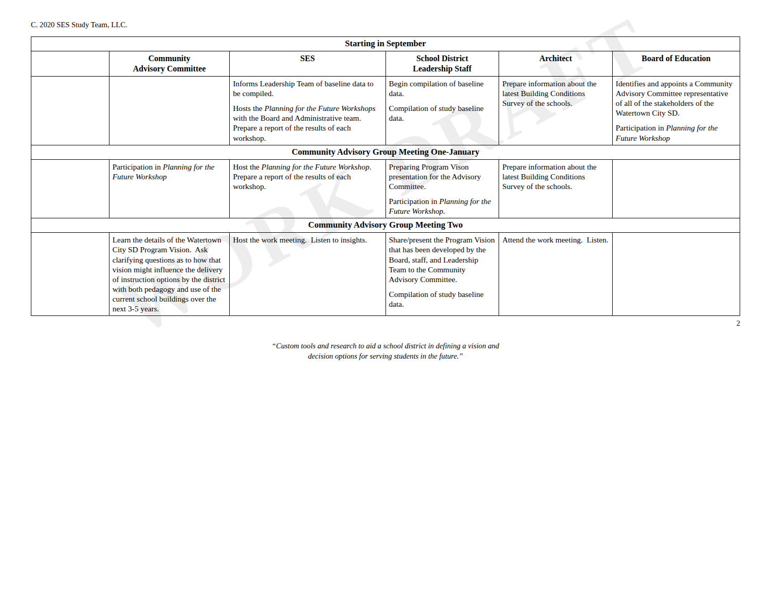WORK DRAFT
C. 2020 SES Study Team, LLC.
| Starting in September |
| | Community Advisory Committee | SES | School District Leadership Staff | Architect | Board of Education |
| | | Informs Leadership Team of baseline data to be compiled. Hosts the Planning for the Future Workshops with the Board and Administrative team. Prepare a report of the results of each workshop. | Begin compilation of baseline data. Compilation of study baseline data. | Prepare information about the latest Building Conditions Survey of the schools. | Identifies and appoints a Community Advisory Committee representative of all of the stakeholders of the Watertown City SD. Participation in Planning for the Future Workshop |
| Community Advisory Group Meeting One-January |
| | Participation in Planning for the Future Workshop | Host the Planning for the Future Workshop . Prepare a report of the results of each workshop. | Preparing Program Vison presentation for the Advisory Committee. Participation in Planning for the Future Workshop. | Prepare information about the latest Building Conditions Survey of the schools. | |
| Community Advisory Group Meeting Two |
| | Learn the details of the Watertown City SD Program Vision. Ask clarifying questions as to how that vision might influence the delivery of instruction options by the district with both pedagogy and use of the current school buildings over the next 3-5 years. | Host the work meeting. Listen to insights. | Share/present the Program Vision that has been developed by the Board, staff, and Leadership Team to the Community Advisory Committee. Compilation of study baseline data. | Attend the work meeting. Listen. | |
2
“Custom tools and research to aid a school district in defining a vision and
decision options for serving students in the future.”